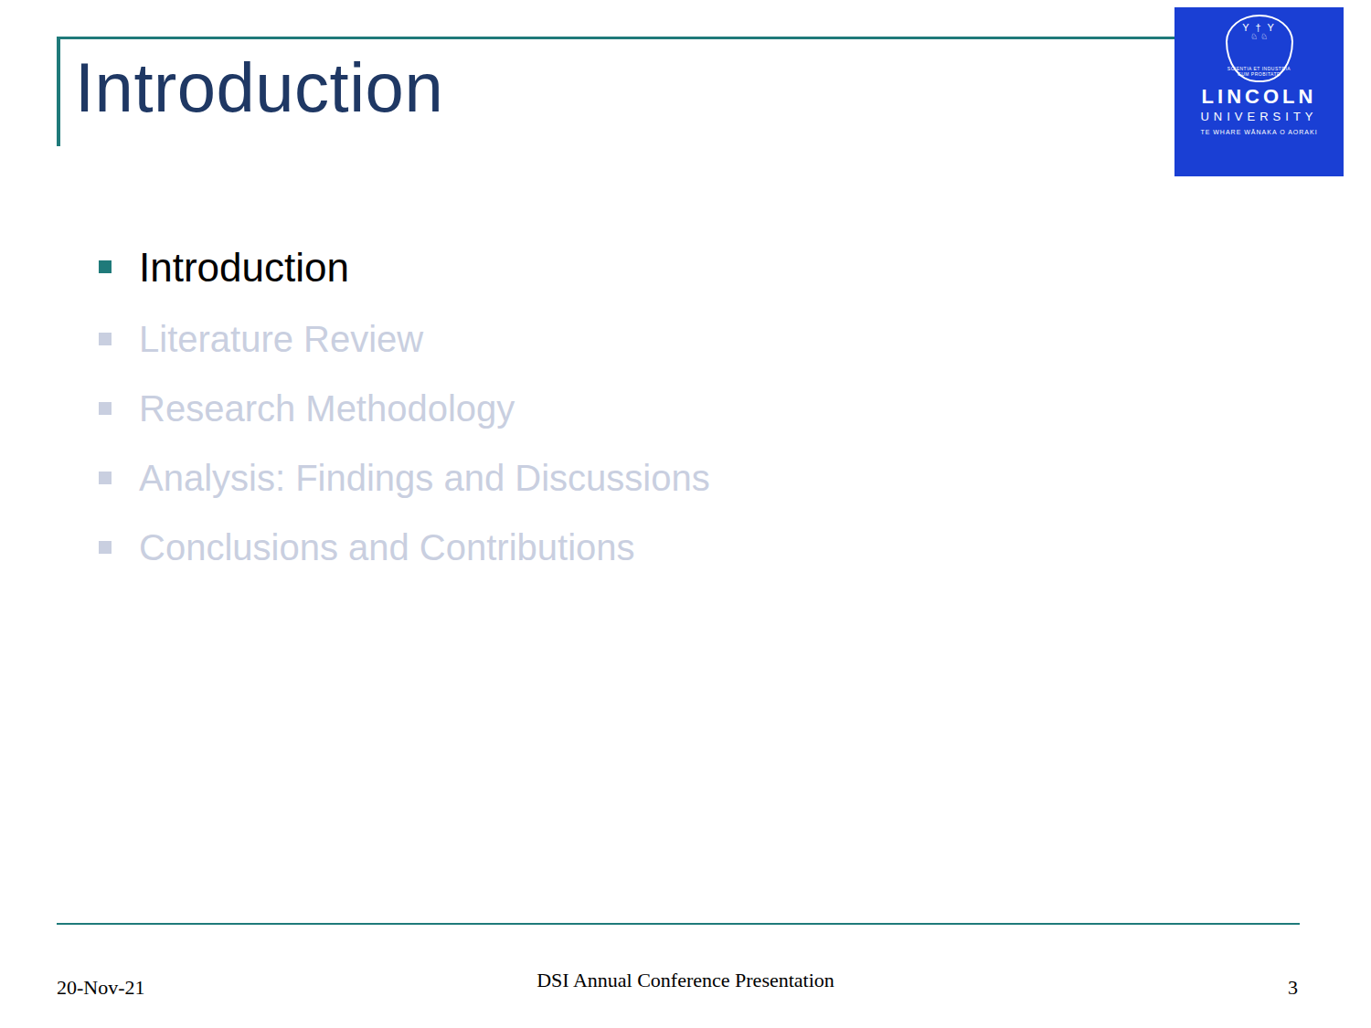Introduction
Y † Y
♘ ♘
SCIENTIA ET INDUSTRIA CUM PROBITATE
LINCOLN
UNIVERSITY
TE WHARE WĀNAKA O AORAKI
Introduction
Literature Review
Research Methodology
Analysis: Findings and Discussions
Conclusions and Contributions
20-Nov-21 DSI Annual Conference Presentation 3